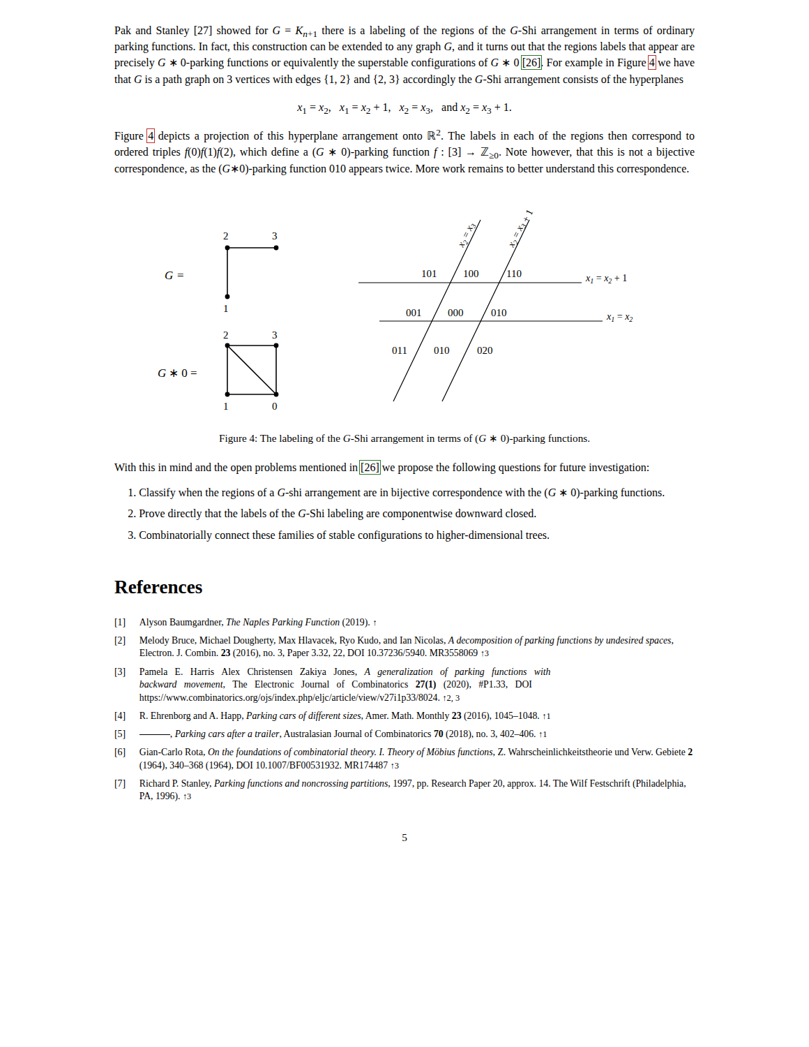Pak and Stanley [27] showed for G = Kn+1 there is a labeling of the regions of the G-Shi arrangement in terms of ordinary parking functions. In fact, this construction can be extended to any graph G, and it turns out that the regions labels that appear are precisely G ∗ 0-parking functions or equivalently the superstable configurations of G ∗ 0 [26]. For example in Figure 4 we have that G is a path graph on 3 vertices with edges {1, 2} and {2, 3} accordingly the G-Shi arrangement consists of the hyperplanes
x1 = x2, x1 = x2 + 1, x2 = x3, and x2 = x3 + 1.
Figure 4 depicts a projection of this hyperplane arrangement onto ℝ2. The labels in each of the regions then correspond to ordered triples f(0)f(1)f(2), which define a (G ∗ 0)-parking function f : [3] → ℤ≥0. Note however, that this is not a bijective correspondence, as the (G∗0)-parking function 010 appears twice. More work remains to better understand this correspondence.
G = 2 3 1 G ∗ 0 = 2 3 1 0 x1 = x2 + 1 x1 = x2 x2 = x3 x2 = x3 + 1 101 100 110 001 000 010 011 010 020
Figure 4: The labeling of the G-Shi arrangement in terms of (G ∗ 0)-parking functions.
With this in mind and the open problems mentioned in [26] we propose the following questions for future investigation:
Classify when the regions of a G-shi arrangement are in bijective correspondence with the (G ∗ 0)-parking functions.
Prove directly that the labels of the G-Shi labeling are componentwise downward closed.
Combinatorially connect these families of stable configurations to higher-dimensional trees.
References
Alyson Baumgardner, The Naples Parking Function (2019). ↑
Melody Bruce, Michael Dougherty, Max Hlavacek, Ryo Kudo, and Ian Nicolas, A decomposition of parking functions by undesired spaces, Electron. J. Combin. 23 (2016), no. 3, Paper 3.32, 22, DOI 10.37236/5940. MR3558069 ↑3
Pamela E. Harris Alex Christensen Zakiya Jones, A generalization of parking functions with backward movement, The Electronic Journal of Combinatorics 27(1) (2020), #P1.33, DOI https://www.combinatorics.org/ojs/index.php/eljc/article/view/v27i1p33/8024. ↑2, 3
R. Ehrenborg and A. Happ, Parking cars of different sizes, Amer. Math. Monthly 23 (2016), 1045–1048. ↑1
, Parking cars after a trailer, Australasian Journal of Combinatorics 70 (2018), no. 3, 402–406. ↑1
Gian-Carlo Rota, On the foundations of combinatorial theory. I. Theory of Möbius functions, Z. Wahrscheinlichkeitstheorie und Verw. Gebiete 2 (1964), 340–368 (1964), DOI 10.1007/BF00531932. MR174487 ↑3
Richard P. Stanley, Parking functions and noncrossing partitions, 1997, pp. Research Paper 20, approx. 14. The Wilf Festschrift (Philadelphia, PA, 1996). ↑3
5